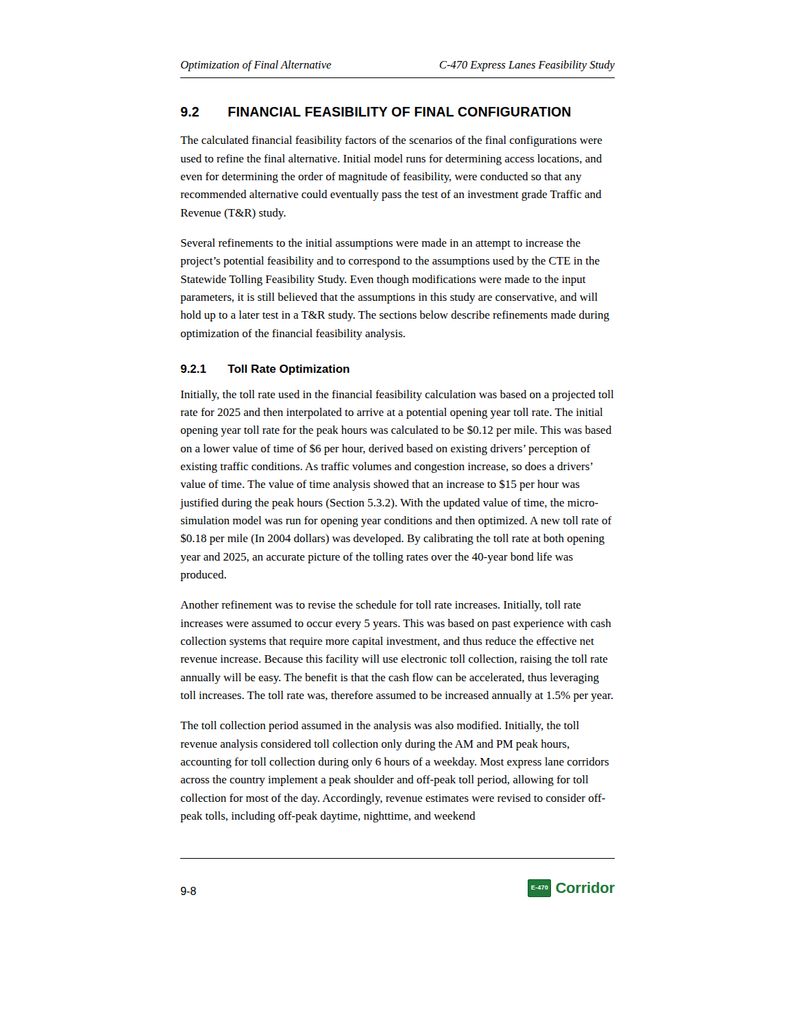Optimization of Final Alternative
C-470 Express Lanes Feasibility Study
9.2 FINANCIAL FEASIBILITY OF FINAL CONFIGURATION
The calculated financial feasibility factors of the scenarios of the final configurations were used to refine the final alternative. Initial model runs for determining access locations, and even for determining the order of magnitude of feasibility, were conducted so that any recommended alternative could eventually pass the test of an investment grade Traffic and Revenue (T&R) study.
Several refinements to the initial assumptions were made in an attempt to increase the project’s potential feasibility and to correspond to the assumptions used by the CTE in the Statewide Tolling Feasibility Study. Even though modifications were made to the input parameters, it is still believed that the assumptions in this study are conservative, and will hold up to a later test in a T&R study. The sections below describe refinements made during optimization of the financial feasibility analysis.
9.2.1 Toll Rate Optimization
Initially, the toll rate used in the financial feasibility calculation was based on a projected toll rate for 2025 and then interpolated to arrive at a potential opening year toll rate. The initial opening year toll rate for the peak hours was calculated to be $0.12 per mile. This was based on a lower value of time of $6 per hour, derived based on existing drivers’ perception of existing traffic conditions. As traffic volumes and congestion increase, so does a drivers’ value of time. The value of time analysis showed that an increase to $15 per hour was justified during the peak hours (Section 5.3.2). With the updated value of time, the micro-simulation model was run for opening year conditions and then optimized. A new toll rate of $0.18 per mile (In 2004 dollars) was developed. By calibrating the toll rate at both opening year and 2025, an accurate picture of the tolling rates over the 40-year bond life was produced.
Another refinement was to revise the schedule for toll rate increases. Initially, toll rate increases were assumed to occur every 5 years. This was based on past experience with cash collection systems that require more capital investment, and thus reduce the effective net revenue increase. Because this facility will use electronic toll collection, raising the toll rate annually will be easy. The benefit is that the cash flow can be accelerated, thus leveraging toll increases. The toll rate was, therefore assumed to be increased annually at 1.5% per year.
The toll collection period assumed in the analysis was also modified. Initially, the toll revenue analysis considered toll collection only during the AM and PM peak hours, accounting for toll collection during only 6 hours of a weekday. Most express lane corridors across the country implement a peak shoulder and off-peak toll period, allowing for toll collection for most of the day. Accordingly, revenue estimates were revised to consider off-peak tolls, including off-peak daytime, nighttime, and weekend
9-8
Corridor